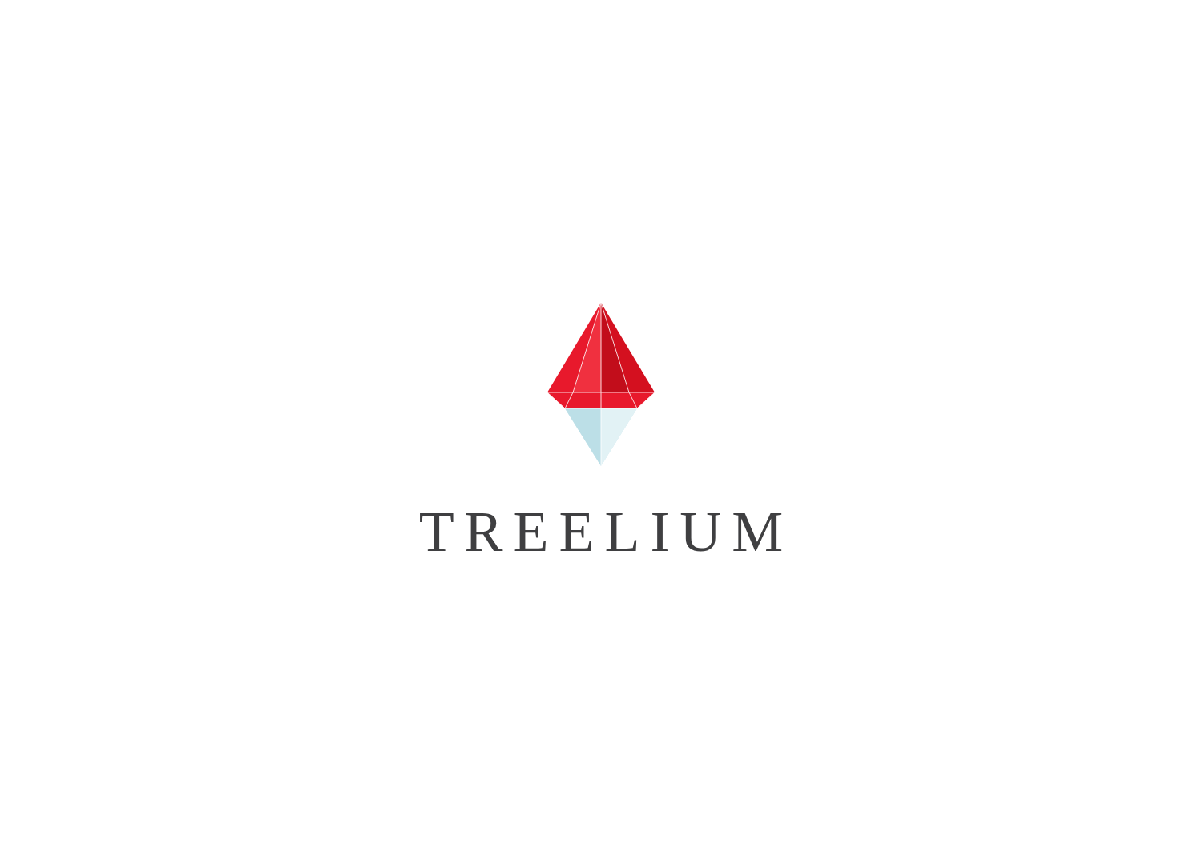Treelium